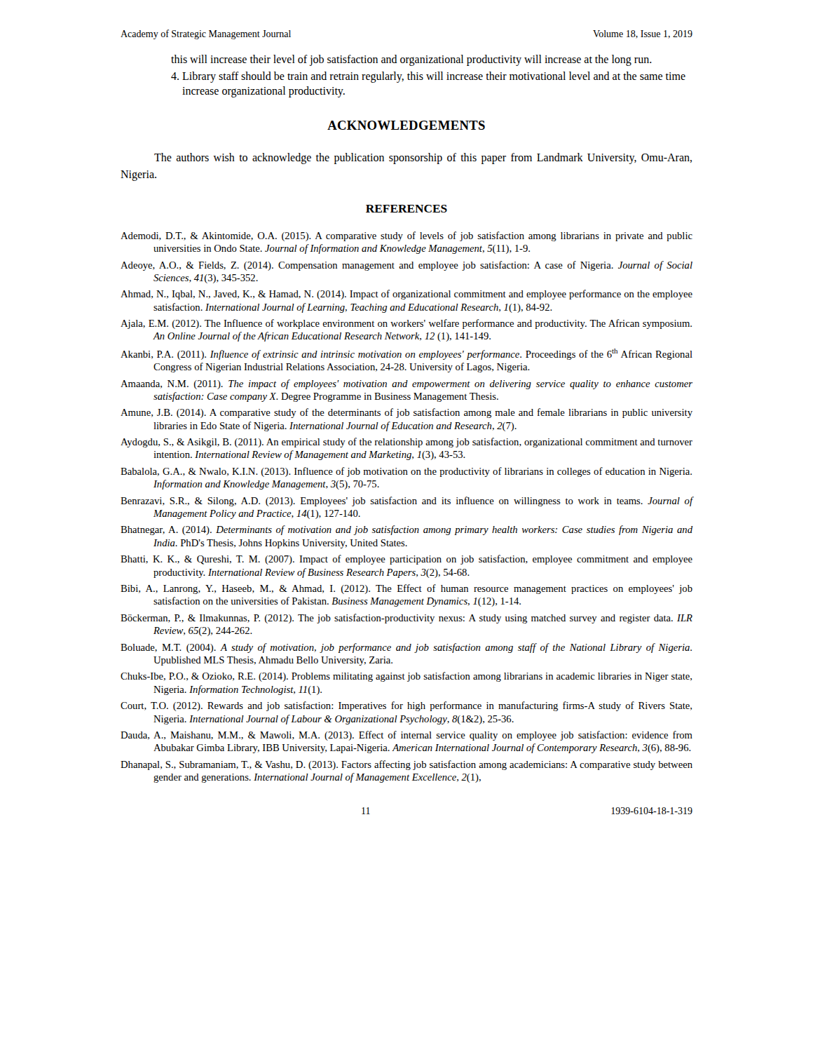Academy of Strategic Management Journal Volume 18, Issue 1, 2019
this will increase their level of job satisfaction and organizational productivity will increase at the long run.
Library staff should be train and retrain regularly, this will increase their motivational level and at the same time increase organizational productivity.
ACKNOWLEDGEMENTS
The authors wish to acknowledge the publication sponsorship of this paper from Landmark University, Omu-Aran, Nigeria.
REFERENCES
Ademodi, D.T., & Akintomide, O.A. (2015). A comparative study of levels of job satisfaction among librarians in private and public universities in Ondo State. Journal of Information and Knowledge Management, 5(11), 1-9.
Adeoye, A.O., & Fields, Z. (2014). Compensation management and employee job satisfaction: A case of Nigeria. Journal of Social Sciences, 41(3), 345-352.
Ahmad, N., Iqbal, N., Javed, K., & Hamad, N. (2014). Impact of organizational commitment and employee performance on the employee satisfaction. International Journal of Learning, Teaching and Educational Research, 1(1), 84-92.
Ajala, E.M. (2012). The Influence of workplace environment on workers' welfare performance and productivity. The African symposium. An Online Journal of the African Educational Research Network, 12 (1), 141-149.
Akanbi, P.A. (2011). Influence of extrinsic and intrinsic motivation on employees' performance. Proceedings of the 6th African Regional Congress of Nigerian Industrial Relations Association, 24-28. University of Lagos, Nigeria.
Amaanda, N.M. (2011). The impact of employees' motivation and empowerment on delivering service quality to enhance customer satisfaction: Case company X. Degree Programme in Business Management Thesis.
Amune, J.B. (2014). A comparative study of the determinants of job satisfaction among male and female librarians in public university libraries in Edo State of Nigeria. International Journal of Education and Research, 2(7).
Aydogdu, S., & Asikgil, B. (2011). An empirical study of the relationship among job satisfaction, organizational commitment and turnover intention. International Review of Management and Marketing, 1(3), 43-53.
Babalola, G.A., & Nwalo, K.I.N. (2013). Influence of job motivation on the productivity of librarians in colleges of education in Nigeria. Information and Knowledge Management, 3(5), 70-75.
Benrazavi, S.R., & Silong, A.D. (2013). Employees' job satisfaction and its influence on willingness to work in teams. Journal of Management Policy and Practice, 14(1), 127-140.
Bhatnegar, A. (2014). Determinants of motivation and job satisfaction among primary health workers: Case studies from Nigeria and India. PhD's Thesis, Johns Hopkins University, United States.
Bhatti, K. K., & Qureshi, T. M. (2007). Impact of employee participation on job satisfaction, employee commitment and employee productivity. International Review of Business Research Papers, 3(2), 54-68.
Bibi, A., Lanrong, Y., Haseeb, M., & Ahmad, I. (2012). The Effect of human resource management practices on employees' job satisfaction on the universities of Pakistan. Business Management Dynamics, 1(12), 1-14.
Böckerman, P., & Ilmakunnas, P. (2012). The job satisfaction-productivity nexus: A study using matched survey and register data. ILR Review, 65(2), 244-262.
Boluade, M.T. (2004). A study of motivation, job performance and job satisfaction among staff of the National Library of Nigeria. Upublished MLS Thesis, Ahmadu Bello University, Zaria.
Chuks-Ibe, P.O., & Ozioko, R.E. (2014). Problems militating against job satisfaction among librarians in academic libraries in Niger state, Nigeria. Information Technologist, 11(1).
Court, T.O. (2012). Rewards and job satisfaction: Imperatives for high performance in manufacturing firms-A study of Rivers State, Nigeria. International Journal of Labour & Organizational Psychology, 8(1&2), 25-36.
Dauda, A., Maishanu, M.M., & Mawoli, M.A. (2013). Effect of internal service quality on employee job satisfaction: evidence from Abubakar Gimba Library, IBB University, Lapai-Nigeria. American International Journal of Contemporary Research, 3(6), 88-96.
Dhanapal, S., Subramaniam, T., & Vashu, D. (2013). Factors affecting job satisfaction among academicians: A comparative study between gender and generations. International Journal of Management Excellence, 2(1),
11 1939-6104-18-1-319